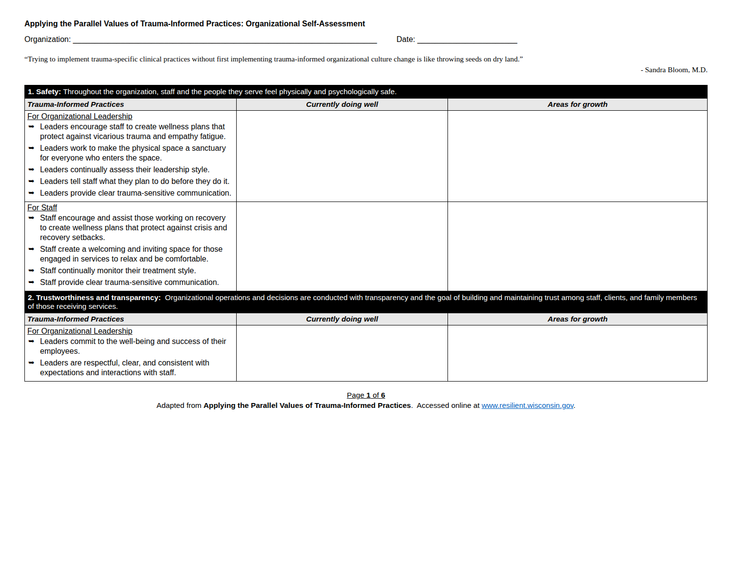Applying the Parallel Values of Trauma-Informed Practices: Organizational Self-Assessment
Organization: ______________________________________________________________________ Date: _______________________
“Trying to implement trauma-specific clinical practices without first implementing trauma-informed organizational culture change is like throwing seeds on dry land.”
- Sandra Bloom, M.D.
| 1. Safety: Throughout the organization, staff and the people they serve feel physically and psychologically safe. |
| Trauma-Informed Practices | Currently doing well | Areas for growth |
| For Organizational Leadership Leaders encourage staff to create wellness plans that protect against vicarious trauma and empathy fatigue. Leaders work to make the physical space a sanctuary for everyone who enters the space. Leaders continually assess their leadership style. Leaders tell staff what they plan to do before they do it. Leaders provide clear trauma-sensitive communication. | | |
| For Staff Staff encourage and assist those working on recovery to create wellness plans that protect against crisis and recovery setbacks. Staff create a welcoming and inviting space for those engaged in services to relax and be comfortable. Staff continually monitor their treatment style. Staff provide clear trauma-sensitive communication. | | |
| 2. Trustworthiness and transparency: Organizational operations and decisions are conducted with transparency and the goal of building and maintaining trust among staff, clients, and family members of those receiving services. |
| Trauma-Informed Practices | Currently doing well | Areas for growth |
| For Organizational Leadership Leaders commit to the well-being and success of their employees. Leaders are respectful, clear, and consistent with expectations and interactions with staff. | | |
Page 1 of 6
Adapted from Applying the Parallel Values of Trauma-Informed Practices. Accessed online at www.resilient.wisconsin.gov.